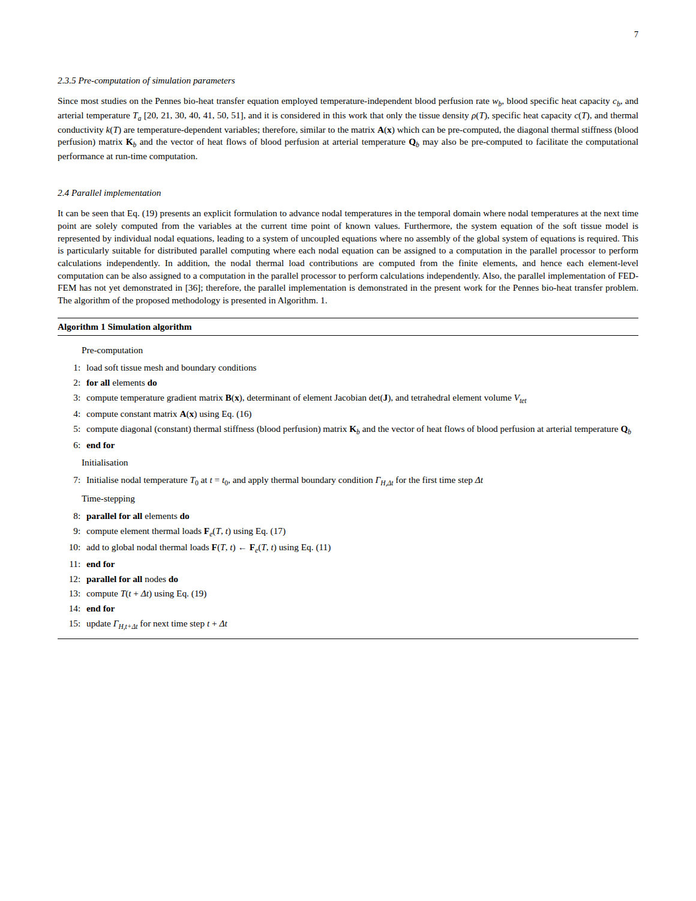7
2.3.5 Pre-computation of simulation parameters
Since most studies on the Pennes bio-heat transfer equation employed temperature-independent blood perfusion rate wb, blood specific heat capacity cb, and arterial temperature Ta [20, 21, 30, 40, 41, 50, 51], and it is considered in this work that only the tissue density ρ(T), specific heat capacity c(T), and thermal conductivity k(T) are temperature-dependent variables; therefore, similar to the matrix A(x) which can be pre-computed, the diagonal thermal stiffness (blood perfusion) matrix Kb and the vector of heat flows of blood perfusion at arterial temperature Qb may also be pre-computed to facilitate the computational performance at run-time computation.
2.4 Parallel implementation
It can be seen that Eq. (19) presents an explicit formulation to advance nodal temperatures in the temporal domain where nodal temperatures at the next time point are solely computed from the variables at the current time point of known values. Furthermore, the system equation of the soft tissue model is represented by individual nodal equations, leading to a system of uncoupled equations where no assembly of the global system of equations is required. This is particularly suitable for distributed parallel computing where each nodal equation can be assigned to a computation in the parallel processor to perform calculations independently. In addition, the nodal thermal load contributions are computed from the finite elements, and hence each element-level computation can be also assigned to a computation in the parallel processor to perform calculations independently. Also, the parallel implementation of FED-FEM has not yet demonstrated in [36]; therefore, the parallel implementation is demonstrated in the present work for the Pennes bio-heat transfer problem. The algorithm of the proposed methodology is presented in Algorithm. 1.
Algorithm 1 Simulation algorithm
Pre-computation
| 1 | : | load soft tissue mesh and boundary conditions |
| 2 | : | for all elements do |
| 3 | : | compute temperature gradient matrix B ( x ), determinant of element Jacobian det( J ), and tetrahedral element volume V tet |
| 4 | : | compute constant matrix A ( x ) using Eq. (16) |
| 5 | : | compute diagonal (constant) thermal stiffness (blood perfusion) matrix K b and the vector of heat flows of blood perfusion at arterial temperature Q b |
| 6 | : | end for |
Initialisation
| 7 | : | Initialise nodal temperature T 0 at t = t 0 , and apply thermal boundary condition Γ H,Δt for the first time step Δt |
Time-stepping
| 8 | : | parallel for all elements do |
| 9 | : | compute element thermal loads F e ( T , t ) using Eq. (17) |
| 10 | : | add to global nodal thermal loads F ( T , t ) ← F e ( T , t ) using Eq. (11) |
| 11 | : | end for |
| 12 | : | parallel for all nodes do |
| 13 | : | compute T ( t + Δt ) using Eq. (19) |
| 14 | : | end for |
| 15 | : | update Γ H,t+Δt for next time step t + Δt |